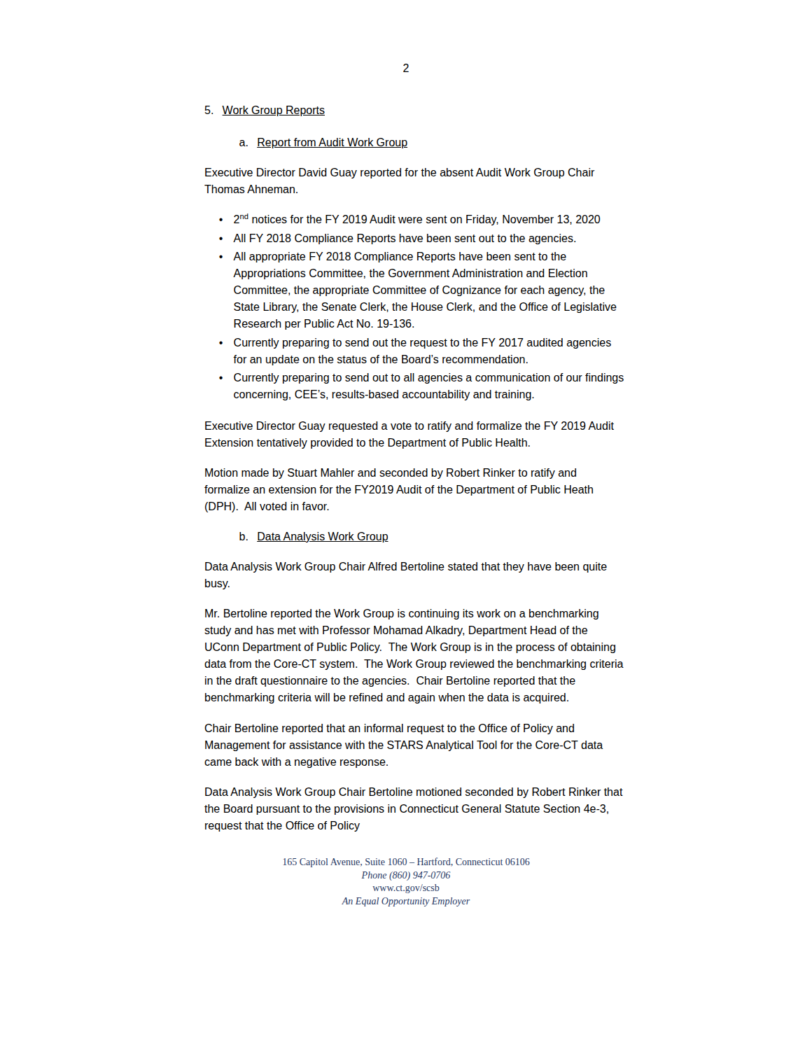2
5. Work Group Reports
a. Report from Audit Work Group
Executive Director David Guay reported for the absent Audit Work Group Chair Thomas Ahneman.
2nd notices for the FY 2019 Audit were sent on Friday, November 13, 2020
All FY 2018 Compliance Reports have been sent out to the agencies.
All appropriate FY 2018 Compliance Reports have been sent to the Appropriations Committee, the Government Administration and Election Committee, the appropriate Committee of Cognizance for each agency, the State Library, the Senate Clerk, the House Clerk, and the Office of Legislative Research per Public Act No. 19-136.
Currently preparing to send out the request to the FY 2017 audited agencies for an update on the status of the Board’s recommendation.
Currently preparing to send out to all agencies a communication of our findings concerning, CEE’s, results-based accountability and training.
Executive Director Guay requested a vote to ratify and formalize the FY 2019 Audit Extension tentatively provided to the Department of Public Health.
Motion made by Stuart Mahler and seconded by Robert Rinker to ratify and formalize an extension for the FY2019 Audit of the Department of Public Heath (DPH). All voted in favor.
b. Data Analysis Work Group
Data Analysis Work Group Chair Alfred Bertoline stated that they have been quite busy.
Mr. Bertoline reported the Work Group is continuing its work on a benchmarking study and has met with Professor Mohamad Alkadry, Department Head of the UConn Department of Public Policy. The Work Group is in the process of obtaining data from the Core-CT system. The Work Group reviewed the benchmarking criteria in the draft questionnaire to the agencies. Chair Bertoline reported that the benchmarking criteria will be refined and again when the data is acquired.
Chair Bertoline reported that an informal request to the Office of Policy and Management for assistance with the STARS Analytical Tool for the Core-CT data came back with a negative response.
Data Analysis Work Group Chair Bertoline motioned seconded by Robert Rinker that the Board pursuant to the provisions in Connecticut General Statute Section 4e-3, request that the Office of Policy
165 Capitol Avenue, Suite 1060 – Hartford, Connecticut 06106
Phone (860) 947-0706
www.ct.gov/scsb
An Equal Opportunity Employer